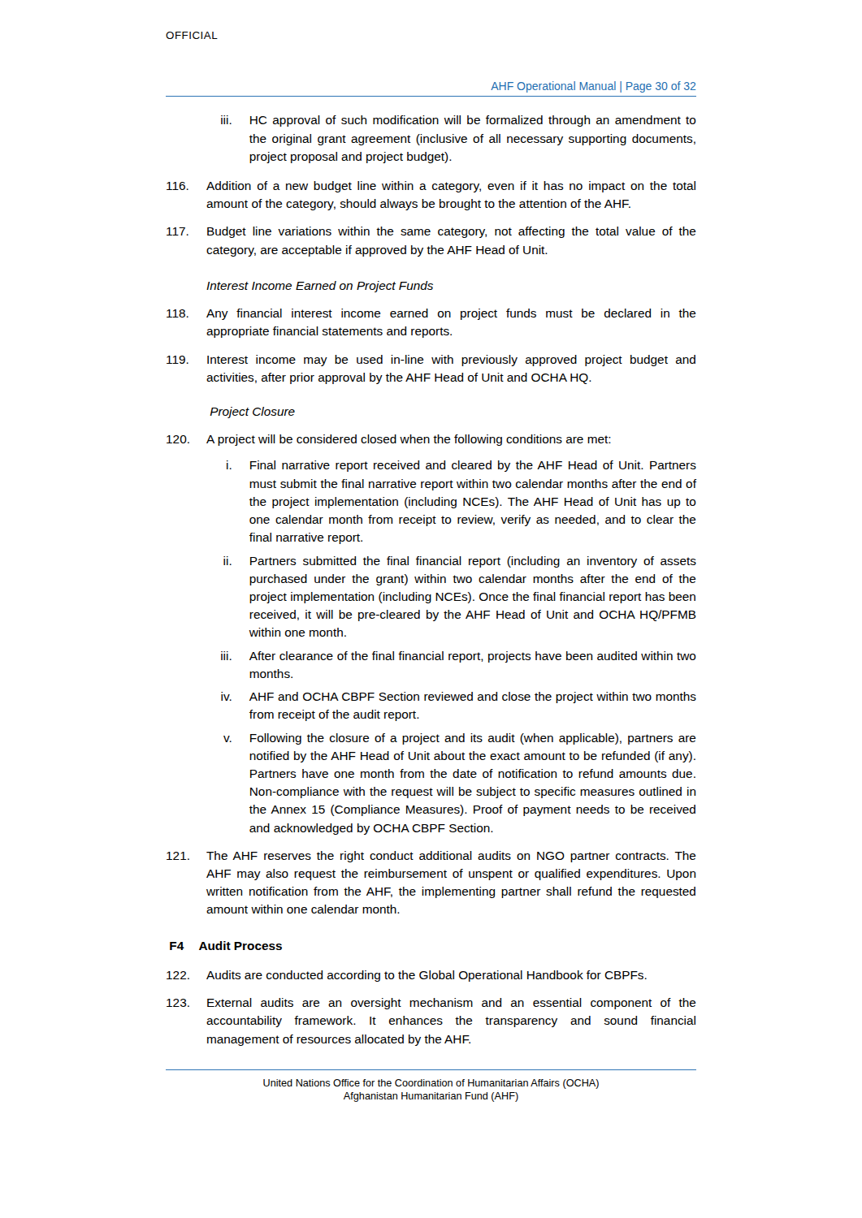OFFICIAL
AHF Operational Manual | Page 30 of 32
iii.
HC approval of such modification will be formalized through an amendment to the original grant agreement (inclusive of all necessary supporting documents, project proposal and project budget).
116.
Addition of a new budget line within a category, even if it has no impact on the total amount of the category, should always be brought to the attention of the AHF.
117.
Budget line variations within the same category, not affecting the total value of the category, are acceptable if approved by the AHF Head of Unit.
Interest Income Earned on Project Funds
118.
Any financial interest income earned on project funds must be declared in the appropriate financial statements and reports.
119.
Interest income may be used in-line with previously approved project budget and activities, after prior approval by the AHF Head of Unit and OCHA HQ.
Project Closure
120.
A project will be considered closed when the following conditions are met:
i.
Final narrative report received and cleared by the AHF Head of Unit. Partners must submit the final narrative report within two calendar months after the end of the project implementation (including NCEs). The AHF Head of Unit has up to one calendar month from receipt to review, verify as needed, and to clear the final narrative report.
ii.
Partners submitted the final financial report (including an inventory of assets purchased under the grant) within two calendar months after the end of the project implementation (including NCEs). Once the final financial report has been received, it will be pre-cleared by the AHF Head of Unit and OCHA HQ/PFMB within one month.
iii.
After clearance of the final financial report, projects have been audited within two months.
iv.
AHF and OCHA CBPF Section reviewed and close the project within two months from receipt of the audit report.
v.
Following the closure of a project and its audit (when applicable), partners are notified by the AHF Head of Unit about the exact amount to be refunded (if any). Partners have one month from the date of notification to refund amounts due. Non-compliance with the request will be subject to specific measures outlined in the Annex 15 (Compliance Measures). Proof of payment needs to be received and acknowledged by OCHA CBPF Section.
121.
The AHF reserves the right conduct additional audits on NGO partner contracts. The AHF may also request the reimbursement of unspent or qualified expenditures. Upon written notification from the AHF, the implementing partner shall refund the requested amount within one calendar month.
F4 Audit Process
122.
Audits are conducted according to the Global Operational Handbook for CBPFs.
123.
External audits are an oversight mechanism and an essential component of the accountability framework. It enhances the transparency and sound financial management of resources allocated by the AHF.
United Nations Office for the Coordination of Humanitarian Affairs (OCHA)
Afghanistan Humanitarian Fund (AHF)